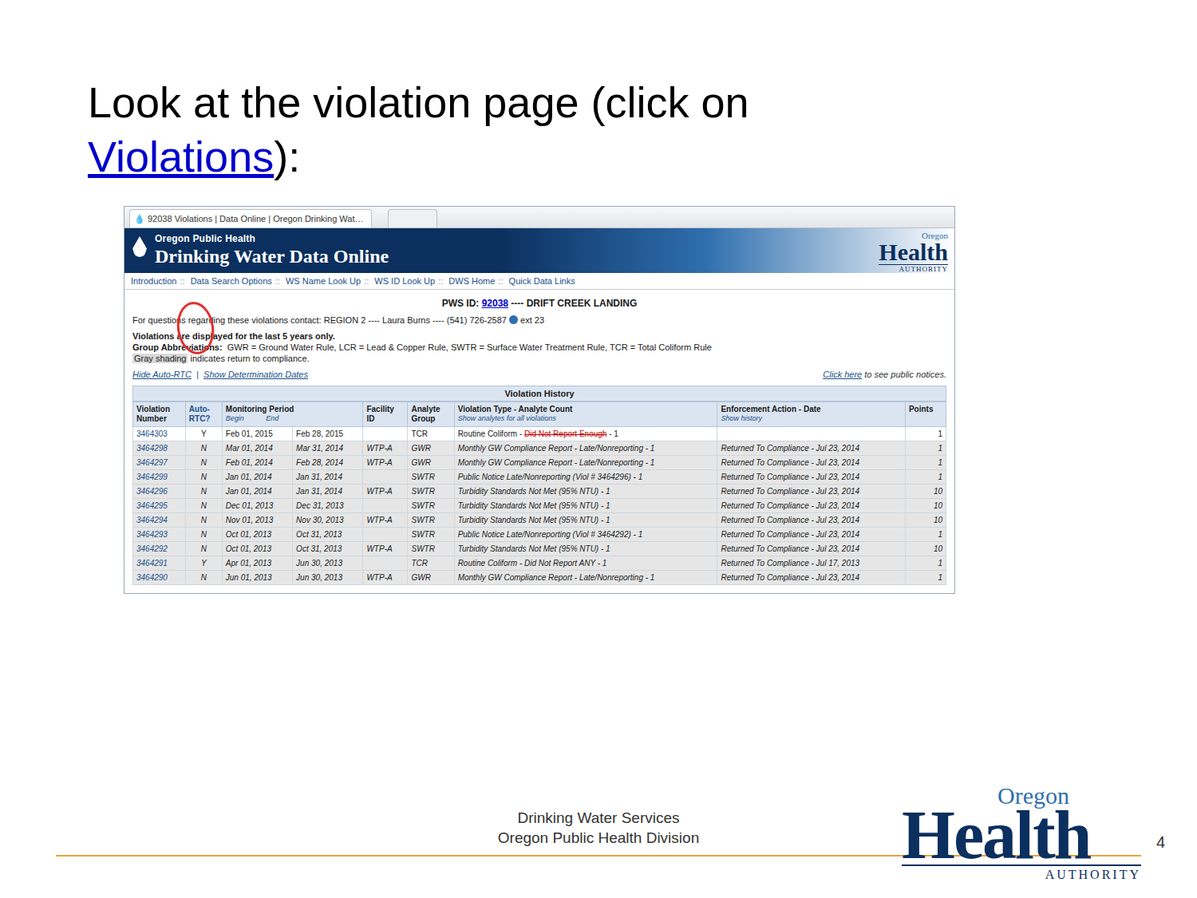Look at the violation page (click on Violations):
92038 Violations | Data Online | Oregon Drinking Wat…
Oregon Public Health Drinking Water Data Online Oregon Health AUTHORITY
Introduction:: Data Search Options:: WS Name Look Up:: WS ID Look Up:: DWS Home:: Quick Data Links
PWS ID: 92038 ---- DRIFT CREEK LANDING
For questions regarding these violations contact: REGION 2 ---- Laura Burns ---- (541) 726-2587 ext 23
Violations are displayed for the last 5 years only.
Group Abbreviations: GWR = Ground Water Rule, LCR = Lead & Copper Rule, SWTR = Surface Water Treatment Rule, TCR = Total Coliform Rule
Gray shading indicates return to compliance.
Hide Auto-RTC | Show Determination Dates Click here to see public notices.
Violation History
| Violation Number | Auto- RTC? | Monitoring Period Begin End | Facility ID | Analyte Group | Violation Type - Analyte Count Show analytes for all violations | Enforcement Action - Date Show history | Points |
| --- | --- | --- | --- | --- | --- | --- | --- |
| 3464303 | Y | Feb 01, 2015 | Feb 28, 2015 | | TCR | Routine Coliform - Did Not Report Enough - 1 | | 1 |
| 3464298 | N | Mar 01, 2014 | Mar 31, 2014 | WTP-A | GWR | Monthly GW Compliance Report - Late/Nonreporting - 1 | Returned To Compliance - Jul 23, 2014 | 1 |
| 3464297 | N | Feb 01, 2014 | Feb 28, 2014 | WTP-A | GWR | Monthly GW Compliance Report - Late/Nonreporting - 1 | Returned To Compliance - Jul 23, 2014 | 1 |
| 3464299 | N | Jan 01, 2014 | Jan 31, 2014 | | SWTR | Public Notice Late/Nonreporting (Viol # 3464296) - 1 | Returned To Compliance - Jul 23, 2014 | 1 |
| 3464296 | N | Jan 01, 2014 | Jan 31, 2014 | WTP-A | SWTR | Turbidity Standards Not Met (95% NTU) - 1 | Returned To Compliance - Jul 23, 2014 | 10 |
| 3464295 | N | Dec 01, 2013 | Dec 31, 2013 | | SWTR | Turbidity Standards Not Met (95% NTU) - 1 | Returned To Compliance - Jul 23, 2014 | 10 |
| 3464294 | N | Nov 01, 2013 | Nov 30, 2013 | WTP-A | SWTR | Turbidity Standards Not Met (95% NTU) - 1 | Returned To Compliance - Jul 23, 2014 | 10 |
| 3464293 | N | Oct 01, 2013 | Oct 31, 2013 | | SWTR | Public Notice Late/Nonreporting (Viol # 3464292) - 1 | Returned To Compliance - Jul 23, 2014 | 1 |
| 3464292 | N | Oct 01, 2013 | Oct 31, 2013 | WTP-A | SWTR | Turbidity Standards Not Met (95% NTU) - 1 | Returned To Compliance - Jul 23, 2014 | 10 |
| 3464291 | Y | Apr 01, 2013 | Jun 30, 2013 | | TCR | Routine Coliform - Did Not Report ANY - 1 | Returned To Compliance - Jul 17, 2013 | 1 |
| 3464290 | N | Jun 01, 2013 | Jun 30, 2013 | WTP-A | GWR | Monthly GW Compliance Report - Late/Nonreporting - 1 | Returned To Compliance - Jul 23, 2014 | 1 |
Drinking Water Services
Oregon Public Health Division
4
Oregon Health AUTHORITY